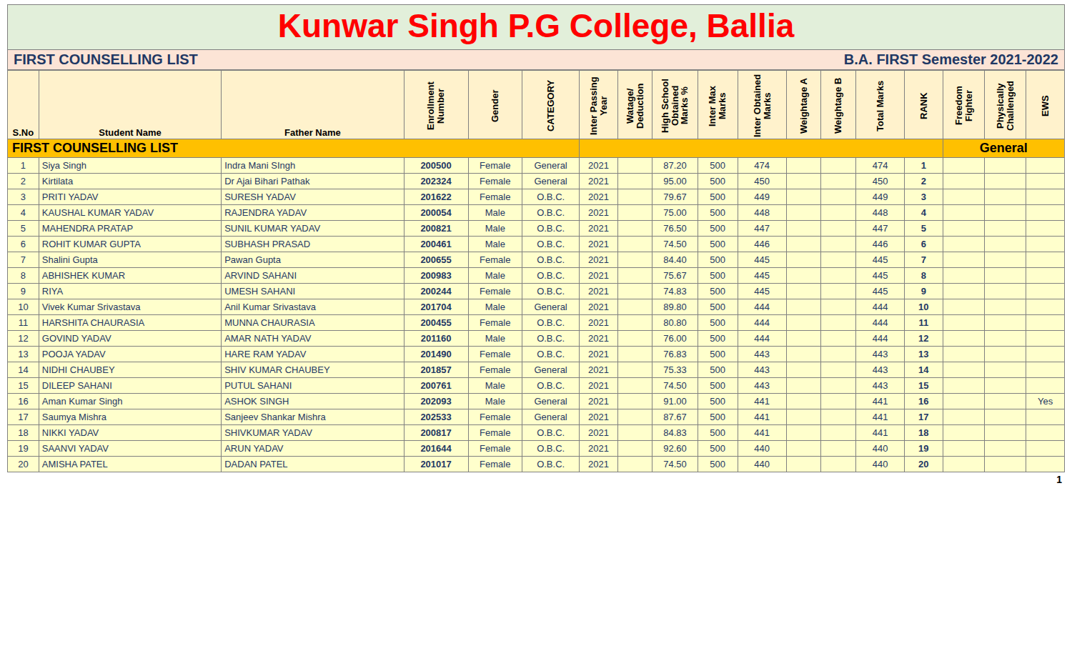Kunwar Singh P.G College, Ballia
FIRST COUNSELLING LIST
B.A. FIRST Semester 2021-2022
| S.No | Student Name | Father Name | Enrollment Number | Gender | CATEGORY | Inter Passing Year | Watage/ Deduction | High School Obtained Marks % | Inter Max Marks | Inter Obtained Marks | Weightage A | Weightage B | Total Marks | RANK | Freedom Fighter | Physically Challenged | EWS |
| --- | --- | --- | --- | --- | --- | --- | --- | --- | --- | --- | --- | --- | --- | --- | --- | --- | --- |
| FIRST COUNSELLING LIST | | General |
| 1 | Siya Singh | Indra Mani SIngh | 200500 | Female | General | 2021 | | 87.20 | 500 | 474 | | | 474 | 1 | | | |
| 2 | Kirtilata | Dr Ajai Bihari Pathak | 202324 | Female | General | 2021 | | 95.00 | 500 | 450 | | | 450 | 2 | | | |
| 3 | PRITI YADAV | SURESH YADAV | 201622 | Female | O.B.C. | 2021 | | 79.67 | 500 | 449 | | | 449 | 3 | | | |
| 4 | KAUSHAL KUMAR YADAV | RAJENDRA YADAV | 200054 | Male | O.B.C. | 2021 | | 75.00 | 500 | 448 | | | 448 | 4 | | | |
| 5 | MAHENDRA PRATAP | SUNIL KUMAR YADAV | 200821 | Male | O.B.C. | 2021 | | 76.50 | 500 | 447 | | | 447 | 5 | | | |
| 6 | ROHIT KUMAR GUPTA | SUBHASH PRASAD | 200461 | Male | O.B.C. | 2021 | | 74.50 | 500 | 446 | | | 446 | 6 | | | |
| 7 | Shalini Gupta | Pawan Gupta | 200655 | Female | O.B.C. | 2021 | | 84.40 | 500 | 445 | | | 445 | 7 | | | |
| 8 | ABHISHEK KUMAR | ARVIND SAHANI | 200983 | Male | O.B.C. | 2021 | | 75.67 | 500 | 445 | | | 445 | 8 | | | |
| 9 | RIYA | UMESH SAHANI | 200244 | Female | O.B.C. | 2021 | | 74.83 | 500 | 445 | | | 445 | 9 | | | |
| 10 | Vivek Kumar Srivastava | Anil Kumar Srivastava | 201704 | Male | General | 2021 | | 89.80 | 500 | 444 | | | 444 | 10 | | | |
| 11 | HARSHITA CHAURASIA | MUNNA CHAURASIA | 200455 | Female | O.B.C. | 2021 | | 80.80 | 500 | 444 | | | 444 | 11 | | | |
| 12 | GOVIND YADAV | AMAR NATH YADAV | 201160 | Male | O.B.C. | 2021 | | 76.00 | 500 | 444 | | | 444 | 12 | | | |
| 13 | POOJA YADAV | HARE RAM YADAV | 201490 | Female | O.B.C. | 2021 | | 76.83 | 500 | 443 | | | 443 | 13 | | | |
| 14 | NIDHI CHAUBEY | SHIV KUMAR CHAUBEY | 201857 | Female | General | 2021 | | 75.33 | 500 | 443 | | | 443 | 14 | | | |
| 15 | DILEEP SAHANI | PUTUL SAHANI | 200761 | Male | O.B.C. | 2021 | | 74.50 | 500 | 443 | | | 443 | 15 | | | |
| 16 | Aman Kumar Singh | ASHOK SINGH | 202093 | Male | General | 2021 | | 91.00 | 500 | 441 | | | 441 | 16 | | | Yes |
| 17 | Saumya Mishra | Sanjeev Shankar Mishra | 202533 | Female | General | 2021 | | 87.67 | 500 | 441 | | | 441 | 17 | | | |
| 18 | NIKKI YADAV | SHIVKUMAR YADAV | 200817 | Female | O.B.C. | 2021 | | 84.83 | 500 | 441 | | | 441 | 18 | | | |
| 19 | SAANVI YADAV | ARUN YADAV | 201644 | Female | O.B.C. | 2021 | | 92.60 | 500 | 440 | | | 440 | 19 | | | |
| 20 | AMISHA PATEL | DADAN PATEL | 201017 | Female | O.B.C. | 2021 | | 74.50 | 500 | 440 | | | 440 | 20 | | | |
1